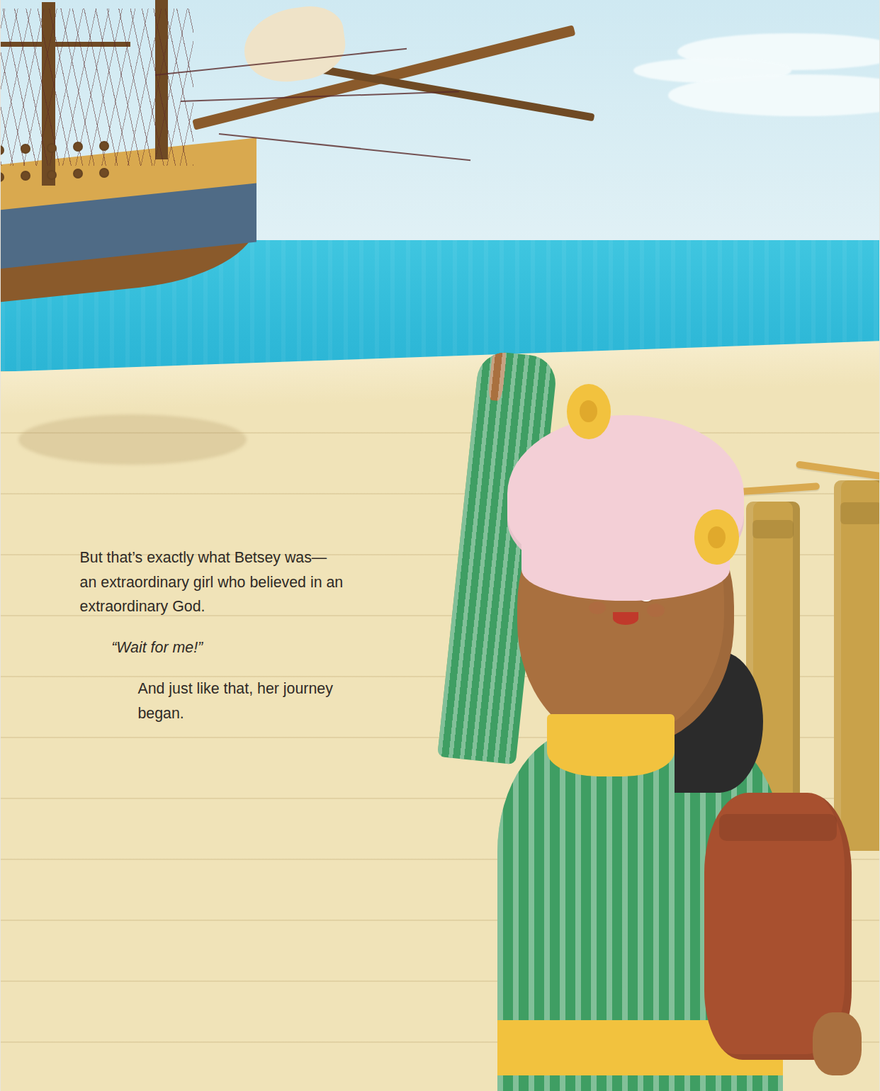But that’s exactly what Betsey was—an extraordinary girl who believed in an extraordinary God.
“Wait for me!”
And just like that, her journey began.